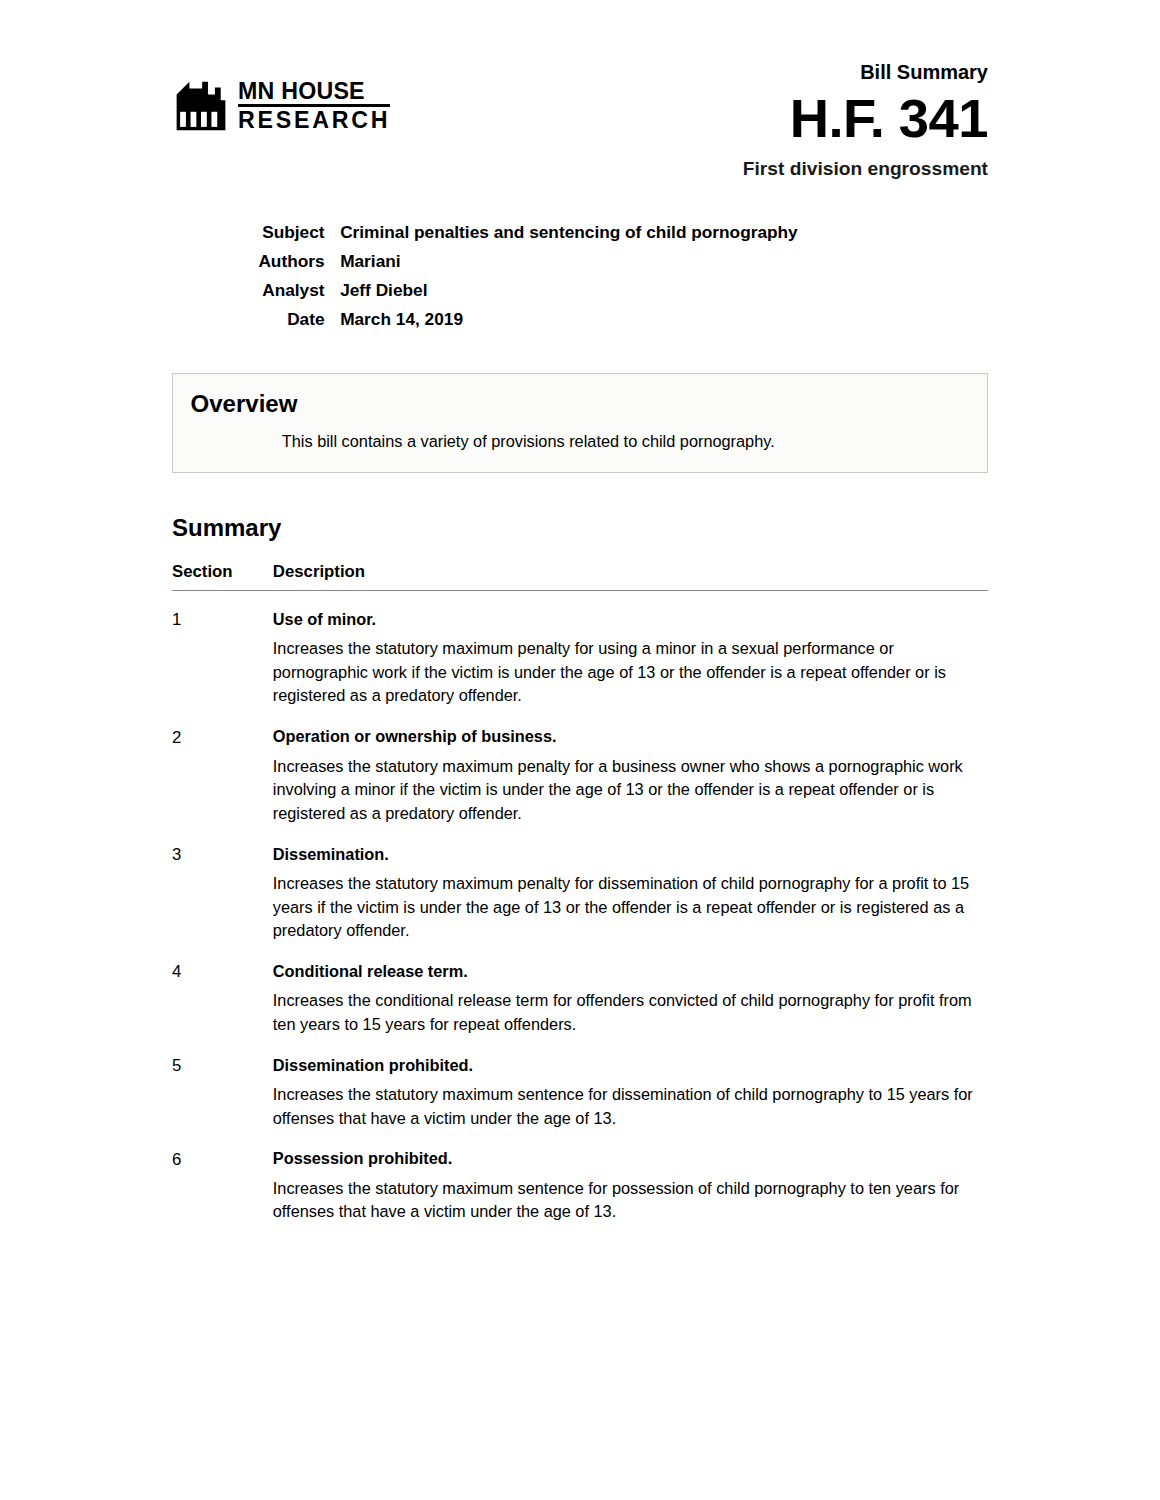MN HOUSE
RESEARCH
Bill Summary
H.F. 341
First division engrossment
| Subject | Criminal penalties and sentencing of child pornography |
| Authors | Mariani |
| Analyst | Jeff Diebel |
| Date | March 14, 2019 |
Overview
This bill contains a variety of provisions related to child pornography.
Summary
| Section | Description |
| --- | --- |
| 1 | Use of minor. Increases the statutory maximum penalty for using a minor in a sexual performance or pornographic work if the victim is under the age of 13 or the offender is a repeat offender or is registered as a predatory offender. |
| 2 | Operation or ownership of business. Increases the statutory maximum penalty for a business owner who shows a pornographic work involving a minor if the victim is under the age of 13 or the offender is a repeat offender or is registered as a predatory offender. |
| 3 | Dissemination. Increases the statutory maximum penalty for dissemination of child pornography for a profit to 15 years if the victim is under the age of 13 or the offender is a repeat offender or is registered as a predatory offender. |
| 4 | Conditional release term. Increases the conditional release term for offenders convicted of child pornography for profit from ten years to 15 years for repeat offenders. |
| 5 | Dissemination prohibited. Increases the statutory maximum sentence for dissemination of child pornography to 15 years for offenses that have a victim under the age of 13. |
| 6 | Possession prohibited. Increases the statutory maximum sentence for possession of child pornography to ten years for offenses that have a victim under the age of 13. |